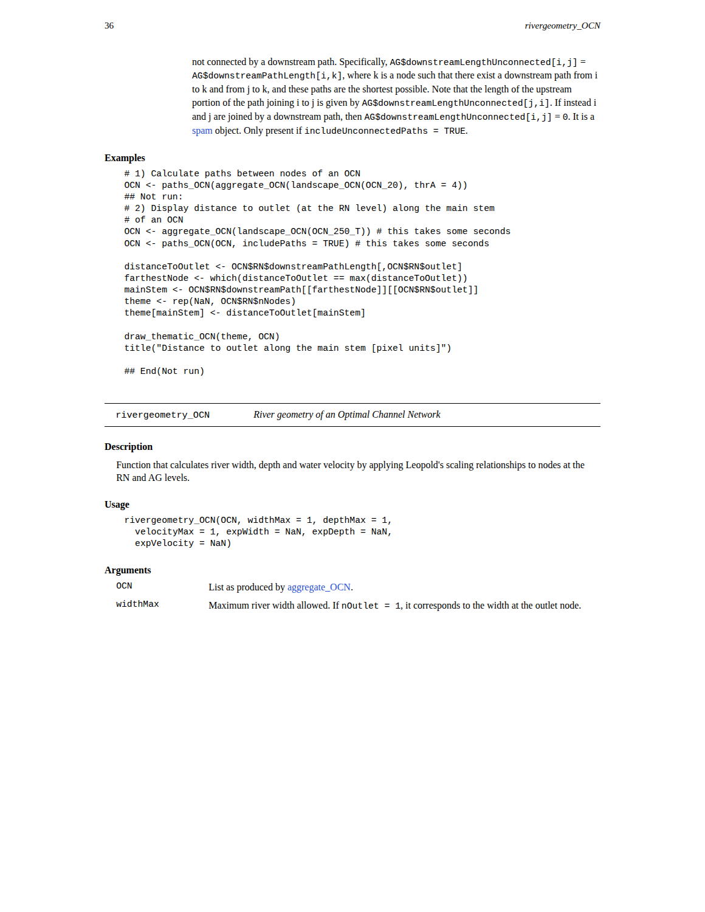36 rivergeometry_OCN
not connected by a downstream path. Specifically, AG$downstreamLengthUnconnected[i,j] = AG$downstreamPathLength[i,k], where k is a node such that there exist a downstream path from i to k and from j to k, and these paths are the shortest possible. Note that the length of the upstream portion of the path joining i to j is given by AG$downstreamLengthUnconnected[j,i]. If instead i and j are joined by a downstream path, then AG$downstreamLengthUnconnected[i,j] = 0. It is a spam object. Only present if includeUnconnectedPaths = TRUE.
Examples
# 1) Calculate paths between nodes of an OCN
OCN <- paths_OCN(aggregate_OCN(landscape_OCN(OCN_20), thrA = 4))
## Not run:
# 2) Display distance to outlet (at the RN level) along the main stem
# of an OCN
OCN <- aggregate_OCN(landscape_OCN(OCN_250_T)) # this takes some seconds
OCN <- paths_OCN(OCN, includePaths = TRUE) # this takes some seconds

distanceToOutlet <- OCN$RN$downstreamPathLength[,OCN$RN$outlet]
farthestNode <- which(distanceToOutlet == max(distanceToOutlet))
mainStem <- OCN$RN$downstreamPath[[farthestNode]][[OCN$RN$outlet]]
theme <- rep(NaN, OCN$RN$nNodes)
theme[mainStem] <- distanceToOutlet[mainStem]

draw_thematic_OCN(theme, OCN)
title("Distance to outlet along the main stem [pixel units]")

## End(Not run)
rivergeometry_OCN River geometry of an Optimal Channel Network
Description
Function that calculates river width, depth and water velocity by applying Leopold's scaling relationships to nodes at the RN and AG levels.
Usage
rivergeometry_OCN(OCN, widthMax = 1, depthMax = 1,
  velocityMax = 1, expWidth = NaN, expDepth = NaN,
  expVelocity = NaN)
Arguments
OCN
List as produced by aggregate_OCN.
widthMax
Maximum river width allowed. If nOutlet = 1, it corresponds to the width at the outlet node.